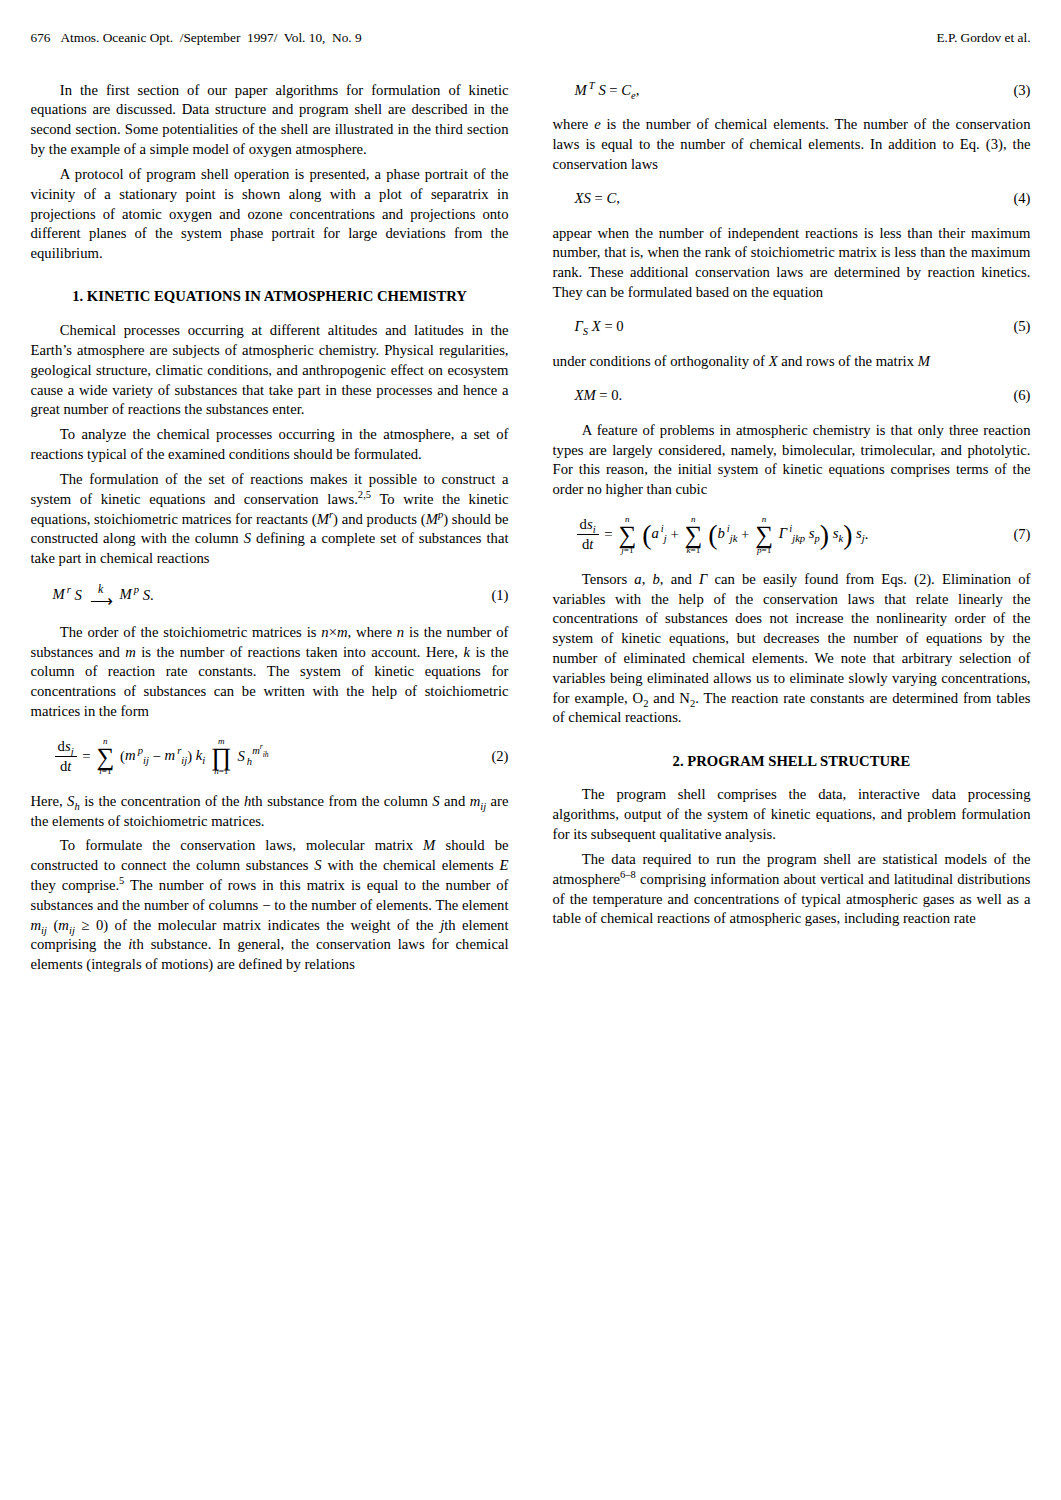676 Atmos. Oceanic Opt. /September 1997/ Vol. 10, No. 9
E.P. Gordov et al.
In the first section of our paper algorithms for formulation of kinetic equations are discussed. Data structure and program shell are described in the second section. Some potentialities of the shell are illustrated in the third section by the example of a simple model of oxygen atmosphere.
A protocol of program shell operation is presented, a phase portrait of the vicinity of a stationary point is shown along with a plot of separatrix in projections of atomic oxygen and ozone concentrations and projections onto different planes of the system phase portrait for large deviations from the equilibrium.
1. Kinetic equations in atmospheric chemistry
Chemical processes occurring at different altitudes and latitudes in the Earth’s atmosphere are subjects of atmospheric chemistry. Physical regularities, geological structure, climatic conditions, and anthropogenic effect on ecosystem cause a wide variety of substances that take part in these processes and hence a great number of reactions the substances enter.
To analyze the chemical processes occurring in the atmosphere, a set of reactions typical of the examined conditions should be formulated.
The formulation of the set of reactions makes it possible to construct a system of kinetic equations and conservation laws.2,5 To write the kinetic equations, stoichiometric matrices for reactants (Mr) and products (Mp) should be constructed along with the column S defining a complete set of substances that take part in chemical reactions
M r S k⟶ M p S.
(1)
The order of the stoichiometric matrices is n×m, where n is the number of substances and m is the number of reactions taken into account. Here, k is the column of reaction rate constants. The system of kinetic equations for concentrations of substances can be written with the help of stoichiometric matrices in the form
dsj dt = n∑i=1 (m pij − m rij) ki m∏h=1 S hmrih
(2)
Here, Sh is the concentration of the hth substance from the column S and mij are the elements of stoichiometric matrices.
To formulate the conservation laws, molecular matrix M should be constructed to connect the column substances S with the chemical elements E they comprise.5 The number of rows in this matrix is equal to the number of substances and the number of columns − to the number of elements. The element mij (mij ≥ 0) of the molecular matrix indicates the weight of the jth element comprising the ith substance. In general, the conservation laws for chemical elements (integrals of motions) are defined by relations
M T S = Ce,
(3)
where e is the number of chemical elements. The number of the conservation laws is equal to the number of chemical elements. In addition to Eq. (3), the conservation laws
XS = C,
(4)
appear when the number of independent reactions is less than their maximum number, that is, when the rank of stoichiometric matrix is less than the maximum rank. These additional conservation laws are determined by reaction kinetics. They can be formulated based on the equation
ΓS X = 0
(5)
under conditions of orthogonality of X and rows of the matrix M
XM = 0.
(6)
A feature of problems in atmospheric chemistry is that only three reaction types are largely considered, namely, bimolecular, trimolecular, and photolytic. For this reason, the initial system of kinetic equations comprises terms of the order no higher than cubic
dsi dt = n∑j=1 (a ij + n∑k=1 (b ijk + n∑p=1 Γ ijkp sp) sk) sj.
(7)
Tensors a, b, and Γ can be easily found from Eqs. (2). Elimination of variables with the help of the conservation laws that relate linearly the concentrations of substances does not increase the nonlinearity order of the system of kinetic equations, but decreases the number of equations by the number of eliminated chemical elements. We note that arbitrary selection of variables being eliminated allows us to eliminate slowly varying concentrations, for example, O2 and N2. The reaction rate constants are determined from tables of chemical reactions.
2. Program shell structure
The program shell comprises the data, interactive data processing algorithms, output of the system of kinetic equations, and problem formulation for its subsequent qualitative analysis.
The data required to run the program shell are statistical models of the atmosphere6–8 comprising information about vertical and latitudinal distributions of the temperature and concentrations of typical atmospheric gases as well as a table of chemical reactions of atmospheric gases, including reaction rate